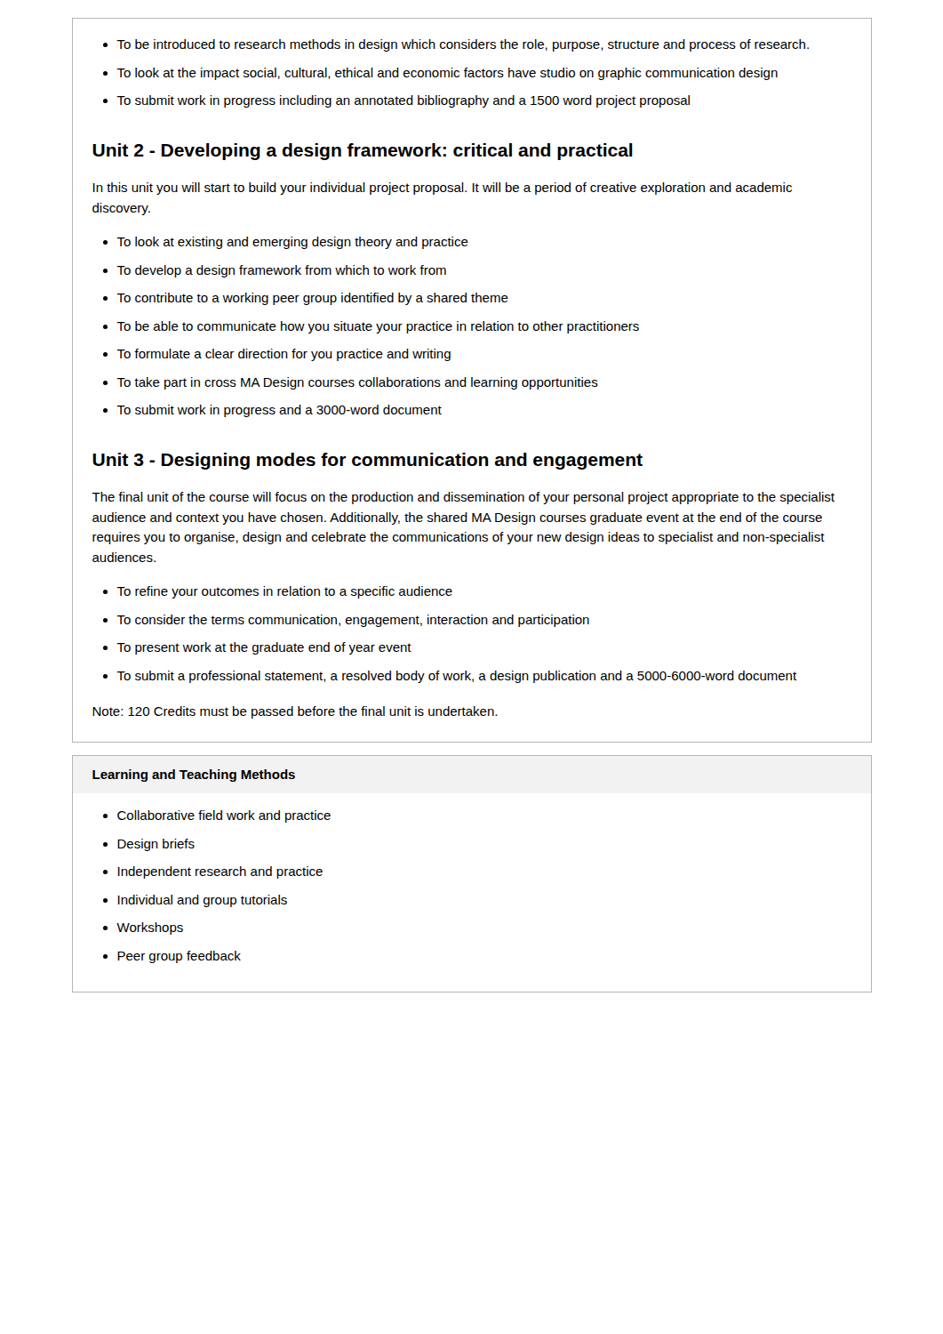To be introduced to research methods in design which considers the role, purpose, structure and process of research.
To look at the impact social, cultural, ethical and economic factors have studio on graphic communication design
To submit work in progress including an annotated bibliography and a 1500 word project proposal
Unit 2 - Developing a design framework: critical and practical
In this unit you will start to build your individual project proposal. It will be a period of creative exploration and academic discovery.
To look at existing and emerging design theory and practice
To develop a design framework from which to work from
To contribute to a working peer group identified by a shared theme
To be able to communicate how you situate your practice in relation to other practitioners
To formulate a clear direction for you practice and writing
To take part in cross MA Design courses collaborations and learning opportunities
To submit work in progress and a 3000-word document
Unit 3 - Designing modes for communication and engagement
The final unit of the course will focus on the production and dissemination of your personal project appropriate to the specialist audience and context you have chosen. Additionally, the shared MA Design courses graduate event at the end of the course requires you to organise, design and celebrate the communications of your new design ideas to specialist and non-specialist audiences.
To refine your outcomes in relation to a specific audience
To consider the terms communication, engagement, interaction and participation
To present work at the graduate end of year event
To submit a professional statement, a resolved body of work, a design publication and a 5000-6000-word document
Note: 120 Credits must be passed before the final unit is undertaken.
Learning and Teaching Methods
Collaborative field work and practice
Design briefs
Independent research and practice
Individual and group tutorials
Workshops
Peer group feedback